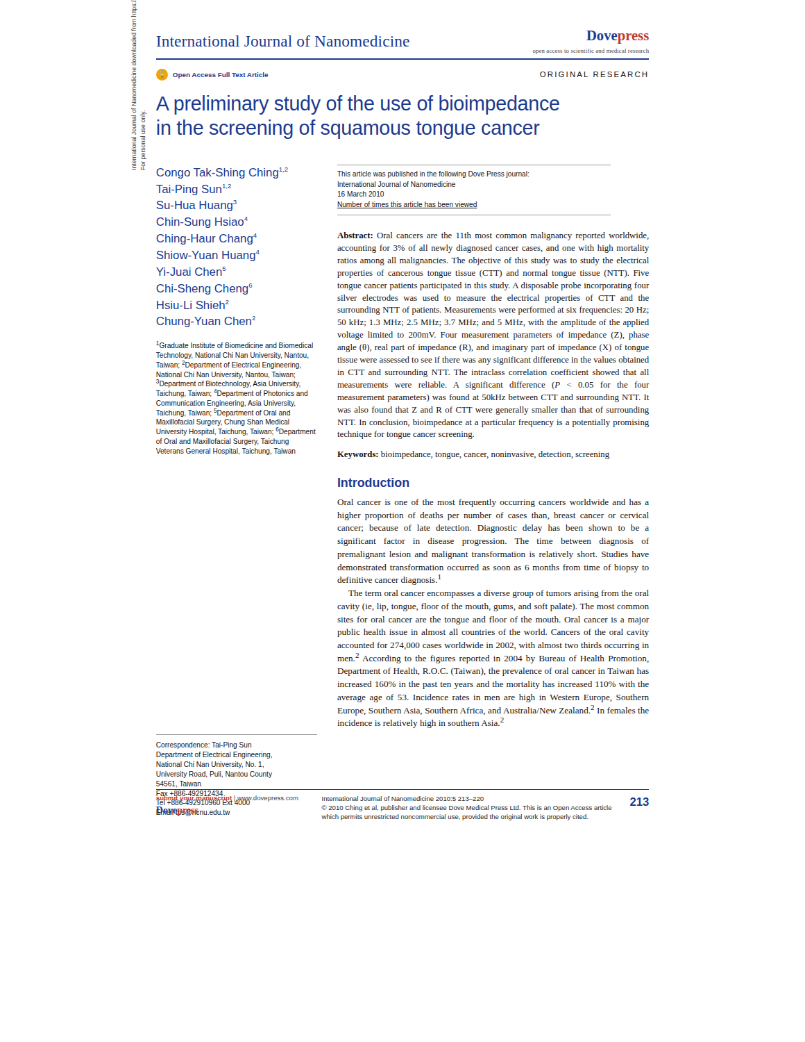International Journal of Nanomedicine downloaded from https://www.dovepress.com/ on 03-Jul-2022
For personal use only.
International Journal of Nanomedicine
Dovepress
open access to scientific and medical research
🔓 Open Access Full Text Article
Original Research
A preliminary study of the use of bioimpedance
in the screening of squamous tongue cancer
Congo Tak-Shing Ching1,2
Tai-Ping Sun1,2
Su-Hua Huang3
Chin-Sung Hsiao4
Ching-Haur Chang4
Shiow-Yuan Huang4
Yi-Juai Chen5
Chi-Sheng Cheng6
Hsiu-Li Shieh2
Chung-Yuan Chen2
1Graduate Institute of Biomedicine and Biomedical Technology, National Chi Nan University, Nantou, Taiwan; 2Department of Electrical Engineering, National Chi Nan University, Nantou, Taiwan; 3Department of Biotechnology, Asia University, Taichung, Taiwan; 4Department of Photonics and Communication Engineering, Asia University, Taichung, Taiwan; 5Department of Oral and Maxillofacial Surgery, Chung Shan Medical University Hospital, Taichung, Taiwan; 6Department of Oral and Maxillofacial Surgery, Taichung Veterans General Hospital, Taichung, Taiwan
Correspondence: Tai-Ping Sun
Department of Electrical Engineering,
National Chi Nan University, No. 1,
University Road, Puli, Nantou County
54561, Taiwan
Fax +886-492912434
Tel +886-492910960 Ext 4000
Email tps@ncnu.edu.tw
This article was published in the following Dove Press journal:
International Journal of Nanomedicine
16 March 2010
Number of times this article has been viewed
Abstract: Oral cancers are the 11th most common malignancy reported worldwide, accounting for 3% of all newly diagnosed cancer cases, and one with high mortality ratios among all malignancies. The objective of this study was to study the electrical properties of cancerous tongue tissue (CTT) and normal tongue tissue (NTT). Five tongue cancer patients participated in this study. A disposable probe incorporating four silver electrodes was used to measure the electrical properties of CTT and the surrounding NTT of patients. Measurements were performed at six frequencies: 20 Hz; 50 kHz; 1.3 MHz; 2.5 MHz; 3.7 MHz; and 5 MHz, with the amplitude of the applied voltage limited to 200mV. Four measurement parameters of impedance (Z), phase angle (θ), real part of impedance (R), and imaginary part of impedance (X) of tongue tissue were assessed to see if there was any significant difference in the values obtained in CTT and surrounding NTT. The intraclass correlation coefficient showed that all measurements were reliable. A significant difference (P < 0.05 for the four measurement parameters) was found at 50kHz between CTT and surrounding NTT. It was also found that Z and R of CTT were generally smaller than that of surrounding NTT. In conclusion, bioimpedance at a particular frequency is a potentially promising technique for tongue cancer screening.
Keywords: bioimpedance, tongue, cancer, noninvasive, detection, screening
Introduction
Oral cancer is one of the most frequently occurring cancers worldwide and has a higher proportion of deaths per number of cases than, breast cancer or cervical cancer; because of late detection. Diagnostic delay has been shown to be a significant factor in disease progression. The time between diagnosis of premalignant lesion and malignant transformation is relatively short. Studies have demonstrated transformation occurred as soon as 6 months from time of biopsy to definitive cancer diagnosis.1
The term oral cancer encompasses a diverse group of tumors arising from the oral cavity (ie, lip, tongue, floor of the mouth, gums, and soft palate). The most common sites for oral cancer are the tongue and floor of the mouth. Oral cancer is a major public health issue in almost all countries of the world. Cancers of the oral cavity accounted for 274,000 cases worldwide in 2002, with almost two thirds occurring in men.2 According to the figures reported in 2004 by Bureau of Health Promotion, Department of Health, R.O.C. (Taiwan), the prevalence of oral cancer in Taiwan has increased 160% in the past ten years and the mortality has increased 110% with the average age of 53. Incidence rates in men are high in Western Europe, Southern Europe, Southern Asia, Southern Africa, and Australia/New Zealand.2 In females the incidence is relatively high in southern Asia.2
submit your manuscript | www.dovepress.com
Dovepress
International Journal of Nanomedicine 2010:5 213–220
© 2010 Ching et al, publisher and licensee Dove Medical Press Ltd. This is an Open Access article
which permits unrestricted noncommercial use, provided the original work is properly cited.
213